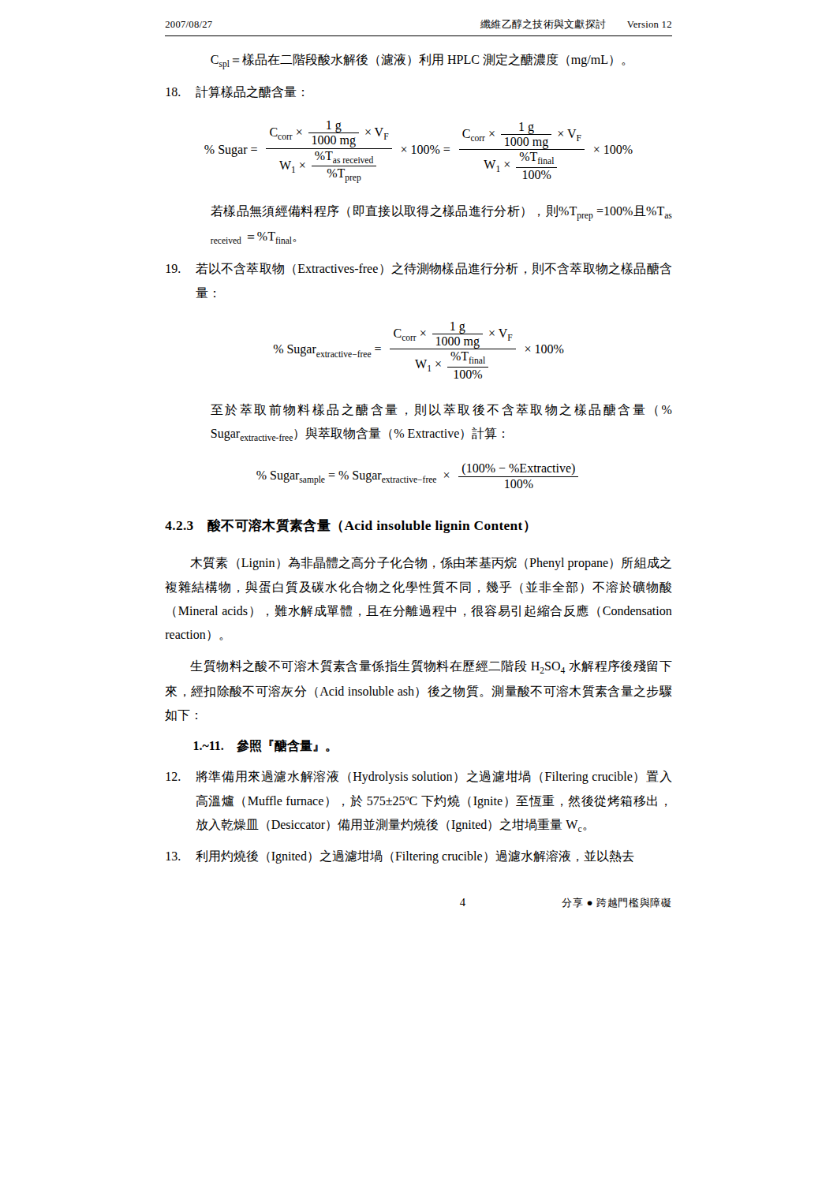2007/08/27
纖維乙醇之技術與文獻探討　　Version 12
Cspl＝樣品在二階段酸水解後（濾液）利用 HPLC 測定之醣濃度（mg/mL）。
18. 計算樣品之醣含量：
% Sugar = Ccorr × 1 g 1000 mg × VF W1 × %Tas received %Tprep ×100% = Ccorr × 1 g 1000 mg × VF W1 × %Tfinal 100% ×100%
若樣品無須經備料程序（即直接以取得之樣品進行分析），則%Tprep =100%且%Tas received ＝%Tfinal。
19. 若以不含萃取物（Extractives-free）之待測物樣品進行分析，則不含萃取物之樣品醣含量：
% Sugarextractive−free = Ccorr × 1 g 1000 mg × VF W1 × %Tfinal 100% ×100%
至於萃取前物料樣品之醣含量，則以萃取後不含萃取物之樣品醣含量（% Sugarextractive-free）與萃取物含量（% Extractive）計算：
% Sugarsample = % Sugarextractive−free × (100% − %Extractive) 100%
4.2.3　酸不可溶木質素含量（Acid insoluble lignin Content）
木質素（Lignin）為非晶體之高分子化合物，係由苯基丙烷（Phenyl propane）所組成之複雜結構物，與蛋白質及碳水化合物之化學性質不同，幾乎（並非全部）不溶於礦物酸（Mineral acids），難水解成單體，且在分離過程中，很容易引起縮合反應（Condensation reaction）。
生質物料之酸不可溶木質素含量係指生質物料在歷經二階段 H2 SO4 水解程序後殘留下來，經扣除酸不可溶灰分（Acid insoluble ash）後之物質。測量酸不可溶木質素含量之步驟如下：
1.~11.　參照『醣含量』。
12. 將準備用來過濾水解溶液（Hydrolysis solution）之過濾坩堝（Filtering crucible）置入高溫爐（Muffle furnace），於 575±25ºC 下灼燒（Ignite）至恆重，然後從烤箱移出，放入乾燥皿（Desiccator）備用並測量灼燒後（Ignited）之坩堝重量 Wc。
13. 利用灼燒後（Ignited）之過濾坩堝（Filtering crucible）過濾水解溶液，並以熱去
4
分享 ● 跨越門檻與障礙